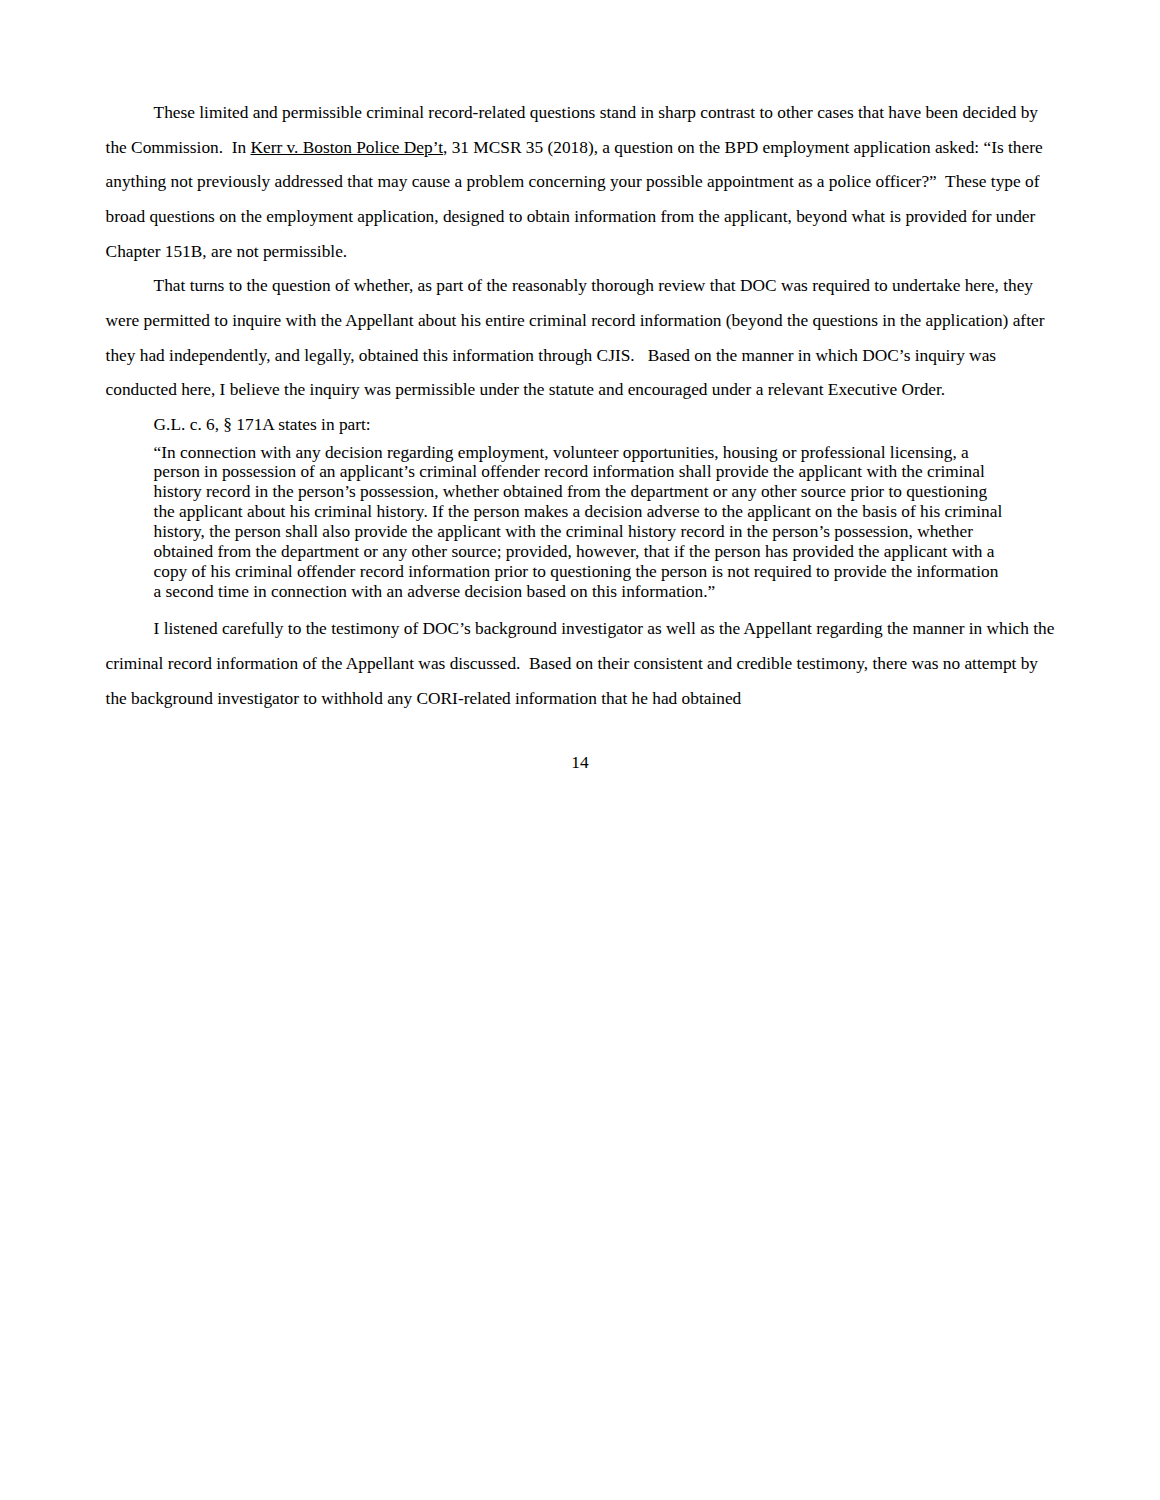These limited and permissible criminal record-related questions stand in sharp contrast to other cases that have been decided by the Commission. In Kerr v. Boston Police Dep’t, 31 MCSR 35 (2018), a question on the BPD employment application asked: “Is there anything not previously addressed that may cause a problem concerning your possible appointment as a police officer?” These type of broad questions on the employment application, designed to obtain information from the applicant, beyond what is provided for under Chapter 151B, are not permissible.
That turns to the question of whether, as part of the reasonably thorough review that DOC was required to undertake here, they were permitted to inquire with the Appellant about his entire criminal record information (beyond the questions in the application) after they had independently, and legally, obtained this information through CJIS. Based on the manner in which DOC’s inquiry was conducted here, I believe the inquiry was permissible under the statute and encouraged under a relevant Executive Order.
G.L. c. 6, § 171A states in part:
“In connection with any decision regarding employment, volunteer opportunities, housing or professional licensing, a person in possession of an applicant’s criminal offender record information shall provide the applicant with the criminal history record in the person’s possession, whether obtained from the department or any other source prior to questioning the applicant about his criminal history. If the person makes a decision adverse to the applicant on the basis of his criminal history, the person shall also provide the applicant with the criminal history record in the person’s possession, whether obtained from the department or any other source; provided, however, that if the person has provided the applicant with a copy of his criminal offender record information prior to questioning the person is not required to provide the information a second time in connection with an adverse decision based on this information.”
I listened carefully to the testimony of DOC’s background investigator as well as the Appellant regarding the manner in which the criminal record information of the Appellant was discussed. Based on their consistent and credible testimony, there was no attempt by the background investigator to withhold any CORI-related information that he had obtained
14